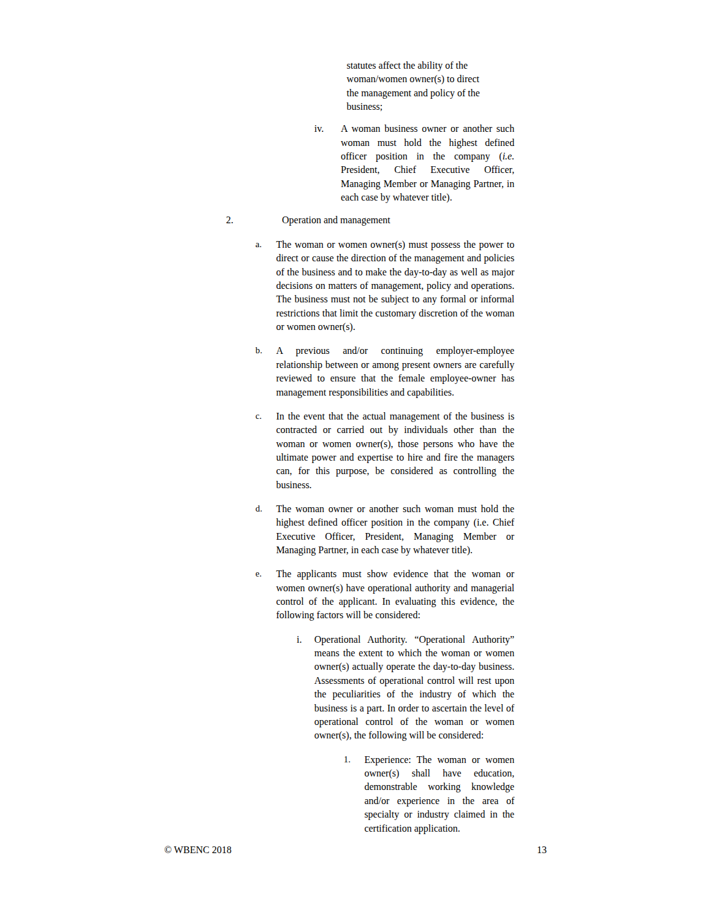statutes affect the ability of the woman/women owner(s) to direct the management and policy of the business;
iv.
A woman business owner or another such woman must hold the highest defined officer position in the company (i.e. President, Chief Executive Officer, Managing Member or Managing Partner, in each case by whatever title).
2.
Operation and management
a.
The woman or women owner(s) must possess the power to direct or cause the direction of the management and policies of the business and to make the day-to-day as well as major decisions on matters of management, policy and operations. The business must not be subject to any formal or informal restrictions that limit the customary discretion of the woman or women owner(s).
b.
A previous and/or continuing employer-employee relationship between or among present owners are carefully reviewed to ensure that the female employee-owner has management responsibilities and capabilities.
c.
In the event that the actual management of the business is contracted or carried out by individuals other than the woman or women owner(s), those persons who have the ultimate power and expertise to hire and fire the managers can, for this purpose, be considered as controlling the business.
d.
The woman owner or another such woman must hold the highest defined officer position in the company (i.e. Chief Executive Officer, President, Managing Member or Managing Partner, in each case by whatever title).
e.
The applicants must show evidence that the woman or women owner(s) have operational authority and managerial control of the applicant. In evaluating this evidence, the following factors will be considered:
i.
Operational Authority. “Operational Authority” means the extent to which the woman or women owner(s) actually operate the day-to-day business. Assessments of operational control will rest upon the peculiarities of the industry of which the business is a part. In order to ascertain the level of operational control of the woman or women owner(s), the following will be considered:
1.
Experience: The woman or women owner(s) shall have education, demonstrable working knowledge and/or experience in the area of specialty or industry claimed in the certification application.
© WBENC 2018
13